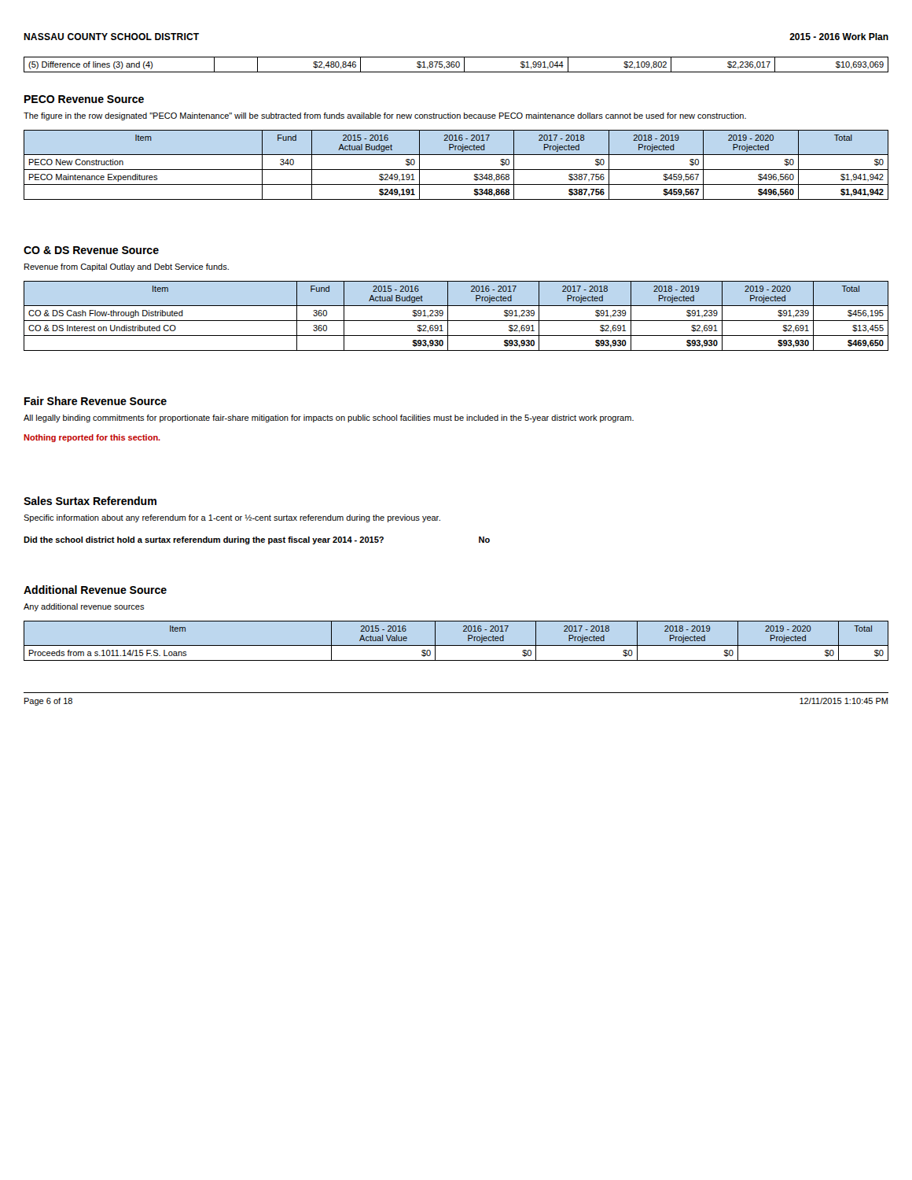NASSAU COUNTY SCHOOL DISTRICT
2015 - 2016 Work Plan
| (5) Difference of lines (3) and (4) | | $2,480,846 | $1,875,360 | $1,991,044 | $2,109,802 | $2,236,017 | $10,693,069 |
PECO Revenue Source
The figure in the row designated "PECO Maintenance" will be subtracted from funds available for new construction because PECO maintenance dollars cannot be used for new construction.
| Item | Fund | 2015 - 2016 Actual Budget | 2016 - 2017 Projected | 2017 - 2018 Projected | 2018 - 2019 Projected | 2019 - 2020 Projected | Total |
| --- | --- | --- | --- | --- | --- | --- | --- |
| PECO New Construction | 340 | $0 | $0 | $0 | $0 | $0 | $0 |
| PECO Maintenance Expenditures | | $249,191 | $348,868 | $387,756 | $459,567 | $496,560 | $1,941,942 |
| | | $249,191 | $348,868 | $387,756 | $459,567 | $496,560 | $1,941,942 |
CO & DS Revenue Source
Revenue from Capital Outlay and Debt Service funds.
| Item | Fund | 2015 - 2016 Actual Budget | 2016 - 2017 Projected | 2017 - 2018 Projected | 2018 - 2019 Projected | 2019 - 2020 Projected | Total |
| --- | --- | --- | --- | --- | --- | --- | --- |
| CO & DS Cash Flow-through Distributed | 360 | $91,239 | $91,239 | $91,239 | $91,239 | $91,239 | $456,195 |
| CO & DS Interest on Undistributed CO | 360 | $2,691 | $2,691 | $2,691 | $2,691 | $2,691 | $13,455 |
| | | $93,930 | $93,930 | $93,930 | $93,930 | $93,930 | $469,650 |
Fair Share Revenue Source
All legally binding commitments for proportionate fair-share mitigation for impacts on public school facilities must be included in the 5-year district work program.
Nothing reported for this section.
Sales Surtax Referendum
Specific information about any referendum for a 1-cent or ½-cent surtax referendum during the previous year.
Did the school district hold a surtax referendum during the past fiscal year 2014 - 2015?
No
Additional Revenue Source
Any additional revenue sources
| Item | 2015 - 2016 Actual Value | 2016 - 2017 Projected | 2017 - 2018 Projected | 2018 - 2019 Projected | 2019 - 2020 Projected | Total |
| --- | --- | --- | --- | --- | --- | --- |
| Proceeds from a s.1011.14/15 F.S. Loans | $0 | $0 | $0 | $0 | $0 | $0 |
Page 6 of 18
12/11/2015 1:10:45 PM